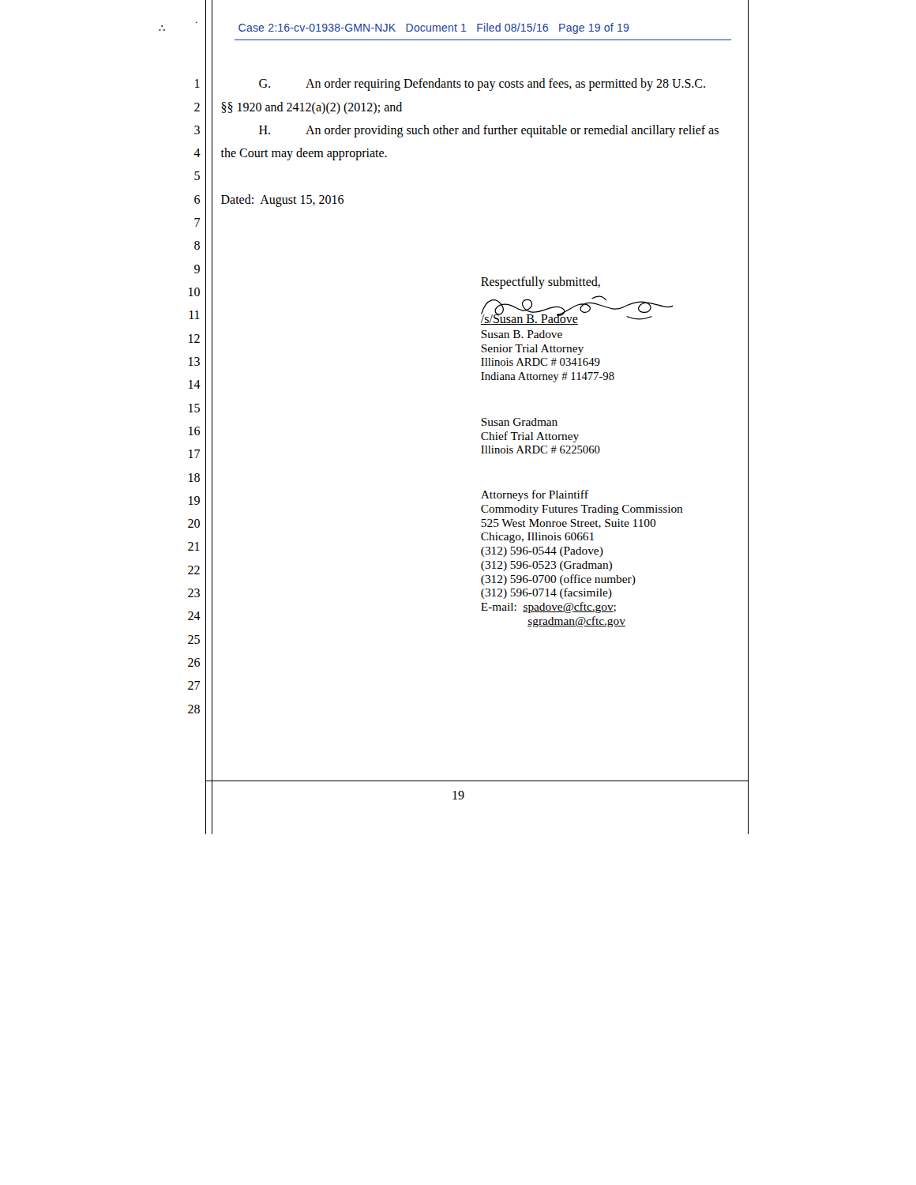Case 2:16-cv-01938-GMN-NJK Document 1 Filed 08/15/16 Page 19 of 19
∴
.
1
2
3
4
5
6
7
8
9
10
11
12
13
14
15
16
17
18
19
20
21
22
23
24
25
26
27
28
G. An order requiring Defendants to pay costs and fees, as permitted by 28 U.S.C.
§§ 1920 and 2412(a)(2) (2012); and
H. An order providing such other and further equitable or remedial ancillary relief as
the Court may deem appropriate.
Dated: August 15, 2016
Respectfully submitted,
/s/Susan B. Padove
Susan B. Padove
Senior Trial Attorney
Illinois ARDC # 0341649
Indiana Attorney # 11477-98
Susan Gradman
Chief Trial Attorney
Illinois ARDC # 6225060
Attorneys for Plaintiff
Commodity Futures Trading Commission
525 West Monroe Street, Suite 1100
Chicago, Illinois 60661
(312) 596-0544 (Padove)
(312) 596-0523 (Gradman)
(312) 596-0700 (office number)
(312) 596-0714 (facsimile)
E-mail: spadove@cftc.gov;
sgradman@cftc.gov
19